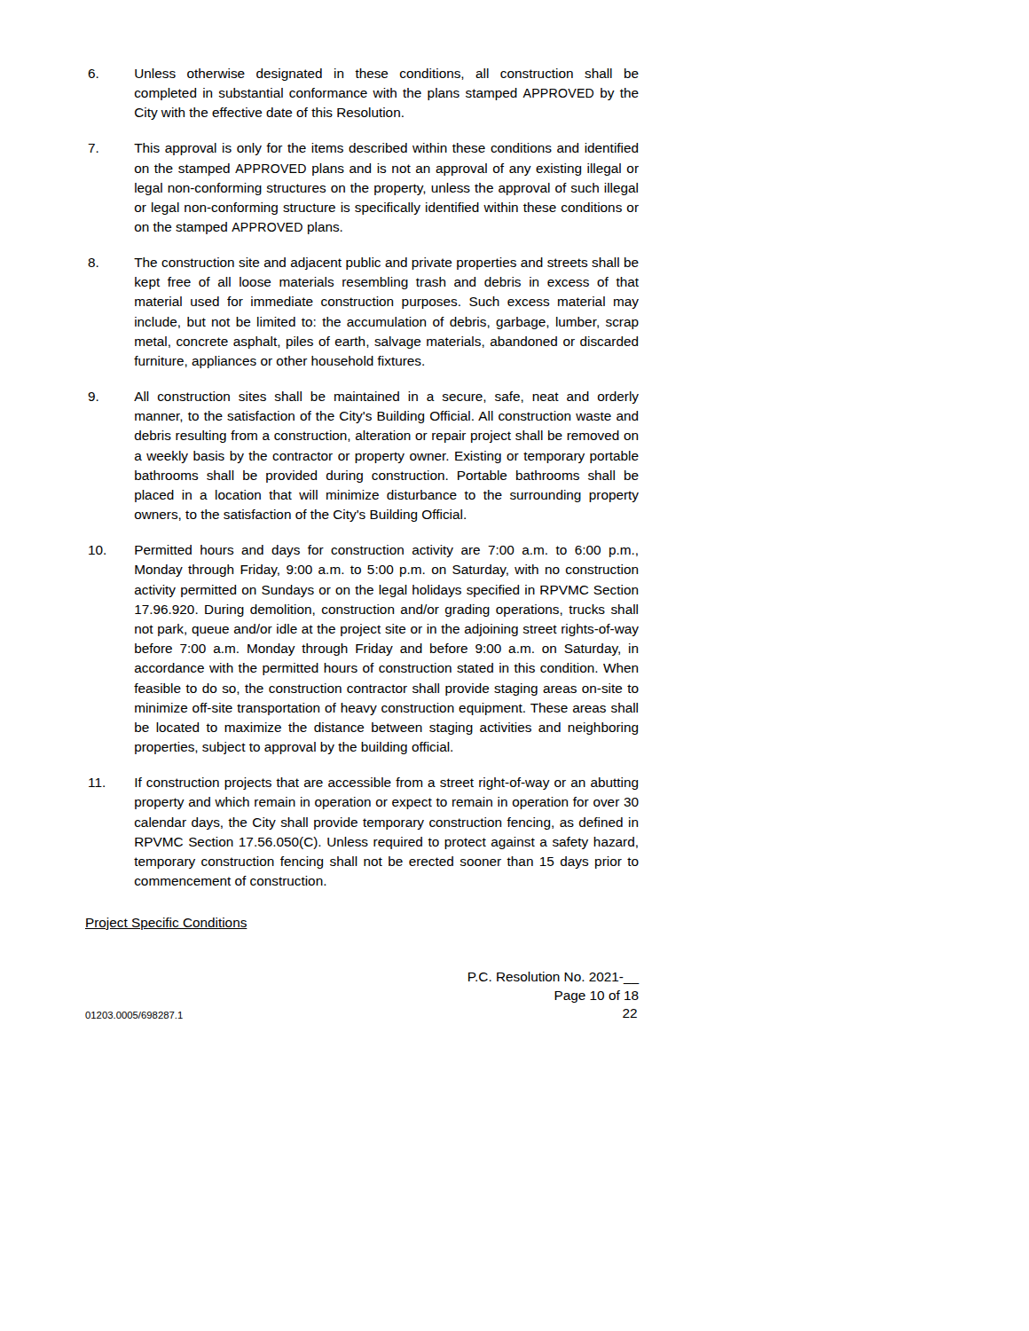6. Unless otherwise designated in these conditions, all construction shall be completed in substantial conformance with the plans stamped APPROVED by the City with the effective date of this Resolution.
7. This approval is only for the items described within these conditions and identified on the stamped APPROVED plans and is not an approval of any existing illegal or legal non-conforming structures on the property, unless the approval of such illegal or legal non-conforming structure is specifically identified within these conditions or on the stamped APPROVED plans.
8. The construction site and adjacent public and private properties and streets shall be kept free of all loose materials resembling trash and debris in excess of that material used for immediate construction purposes. Such excess material may include, but not be limited to: the accumulation of debris, garbage, lumber, scrap metal, concrete asphalt, piles of earth, salvage materials, abandoned or discarded furniture, appliances or other household fixtures.
9. All construction sites shall be maintained in a secure, safe, neat and orderly manner, to the satisfaction of the City's Building Official. All construction waste and debris resulting from a construction, alteration or repair project shall be removed on a weekly basis by the contractor or property owner. Existing or temporary portable bathrooms shall be provided during construction. Portable bathrooms shall be placed in a location that will minimize disturbance to the surrounding property owners, to the satisfaction of the City's Building Official.
10. Permitted hours and days for construction activity are 7:00 a.m. to 6:00 p.m., Monday through Friday, 9:00 a.m. to 5:00 p.m. on Saturday, with no construction activity permitted on Sundays or on the legal holidays specified in RPVMC Section 17.96.920. During demolition, construction and/or grading operations, trucks shall not park, queue and/or idle at the project site or in the adjoining street rights-of-way before 7:00 a.m. Monday through Friday and before 9:00 a.m. on Saturday, in accordance with the permitted hours of construction stated in this condition. When feasible to do so, the construction contractor shall provide staging areas on-site to minimize off-site transportation of heavy construction equipment. These areas shall be located to maximize the distance between staging activities and neighboring properties, subject to approval by the building official.
11. If construction projects that are accessible from a street right-of-way or an abutting property and which remain in operation or expect to remain in operation for over 30 calendar days, the City shall provide temporary construction fencing, as defined in RPVMC Section 17.56.050(C). Unless required to protect against a safety hazard, temporary construction fencing shall not be erected sooner than 15 days prior to commencement of construction.
Project Specific Conditions
01203.0005/698287.1
P.C. Resolution No. 2021-__ Page 10 of 18 22